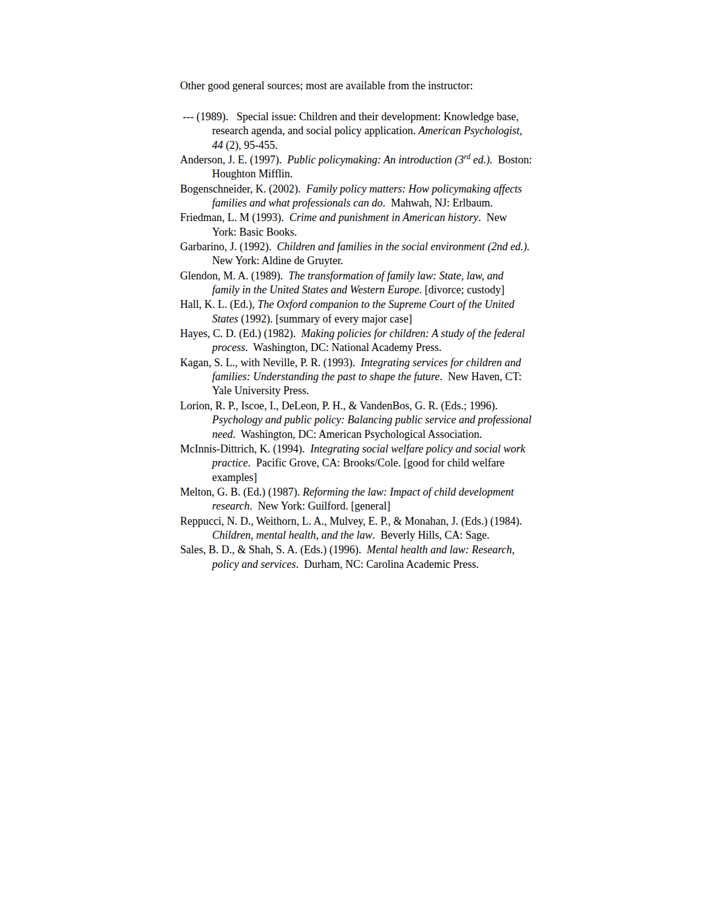Other good general sources; most are available from the instructor:
--- (1989). Special issue: Children and their development: Knowledge base, research agenda, and social policy application. American Psychologist, 44 (2), 95-455.
Anderson, J. E. (1997). Public policymaking: An introduction (3rd ed.). Boston: Houghton Mifflin.
Bogenschneider, K. (2002). Family policy matters: How policymaking affects families and what professionals can do. Mahwah, NJ: Erlbaum.
Friedman, L. M (1993). Crime and punishment in American history. New York: Basic Books.
Garbarino, J. (1992). Children and families in the social environment (2nd ed.). New York: Aldine de Gruyter.
Glendon, M. A. (1989). The transformation of family law: State, law, and family in the United States and Western Europe. [divorce; custody]
Hall, K. L. (Ed.), The Oxford companion to the Supreme Court of the United States (1992). [summary of every major case]
Hayes, C. D. (Ed.) (1982). Making policies for children: A study of the federal process. Washington, DC: National Academy Press.
Kagan, S. L., with Neville, P. R. (1993). Integrating services for children and families: Understanding the past to shape the future. New Haven, CT: Yale University Press.
Lorion, R. P., Iscoe, I., DeLeon, P. H., & VandenBos, G. R. (Eds.; 1996). Psychology and public policy: Balancing public service and professional need. Washington, DC: American Psychological Association.
McInnis-Dittrich, K. (1994). Integrating social welfare policy and social work practice. Pacific Grove, CA: Brooks/Cole. [good for child welfare examples]
Melton, G. B. (Ed.) (1987). Reforming the law: Impact of child development research. New York: Guilford. [general]
Reppucci, N. D., Weithorn, L. A., Mulvey, E. P., & Monahan, J. (Eds.) (1984). Children, mental health, and the law. Beverly Hills, CA: Sage.
Sales, B. D., & Shah, S. A. (Eds.) (1996). Mental health and law: Research, policy and services. Durham, NC: Carolina Academic Press.